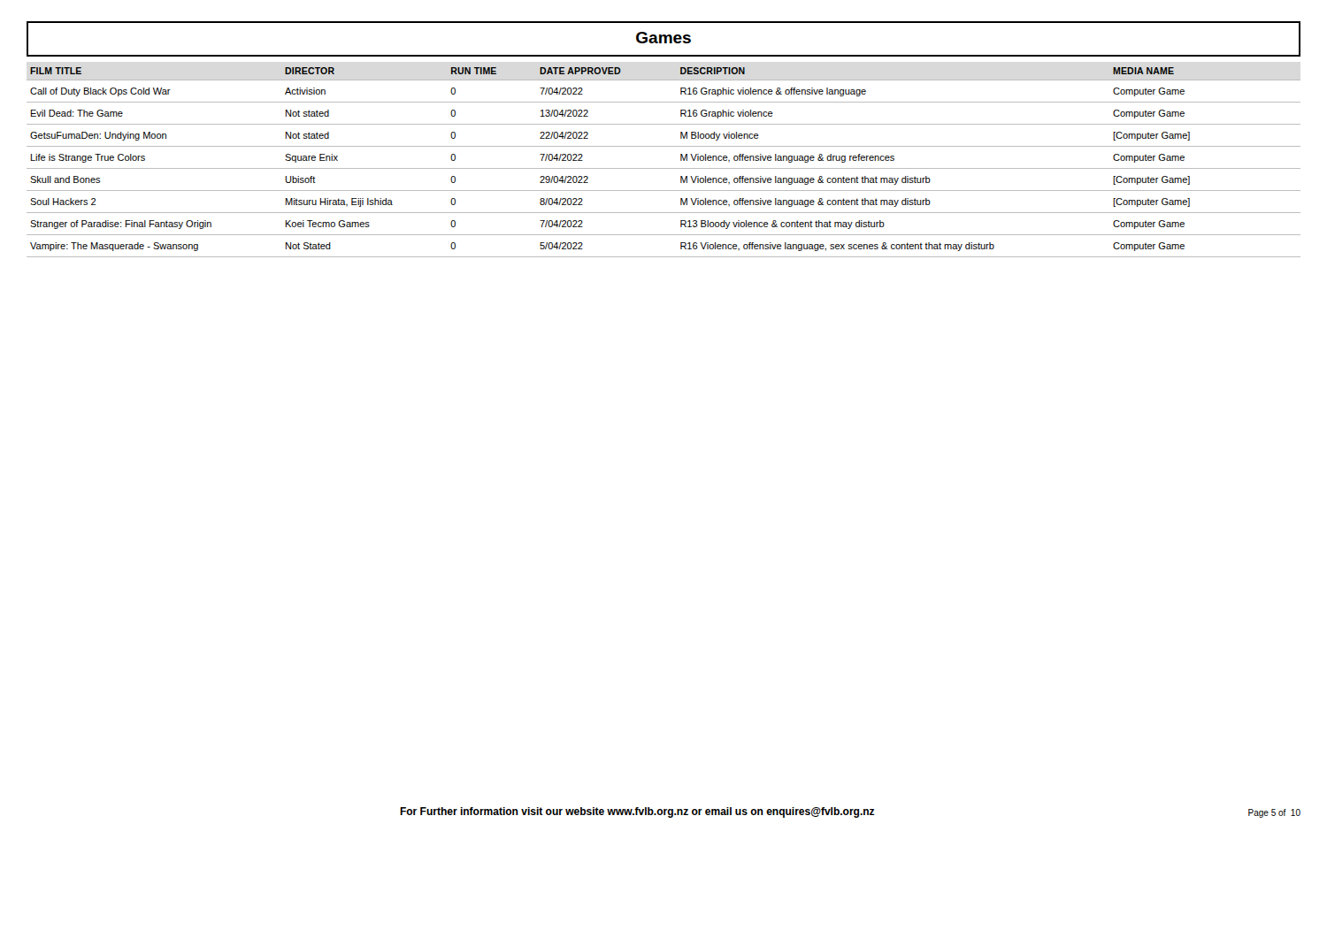Games
| FILM TITLE | DIRECTOR | RUN TIME | DATE APPROVED | DESCRIPTION | MEDIA NAME |
| --- | --- | --- | --- | --- | --- |
| Call of Duty Black Ops Cold War | Activision | 0 | 7/04/2022 | R16 Graphic violence & offensive language | Computer Game |
| Evil Dead: The Game | Not stated | 0 | 13/04/2022 | R16 Graphic violence | Computer Game |
| GetsuFumaDen: Undying Moon | Not stated | 0 | 22/04/2022 | M Bloody violence | [Computer Game] |
| Life is Strange True Colors | Square Enix | 0 | 7/04/2022 | M Violence, offensive language & drug references | Computer Game |
| Skull and Bones | Ubisoft | 0 | 29/04/2022 | M Violence, offensive language & content that may disturb | [Computer Game] |
| Soul Hackers 2 | Mitsuru Hirata, Eiji Ishida | 0 | 8/04/2022 | M Violence, offensive language & content that may disturb | [Computer Game] |
| Stranger of Paradise: Final Fantasy Origin | Koei Tecmo Games | 0 | 7/04/2022 | R13 Bloody violence & content that may disturb | Computer Game |
| Vampire: The Masquerade - Swansong | Not Stated | 0 | 5/04/2022 | R16 Violence, offensive language, sex scenes & content that may disturb | Computer Game |
For Further information visit our website www.fvlb.org.nz or email us on enquires@fvlb.org.nz
Page 5 of 10